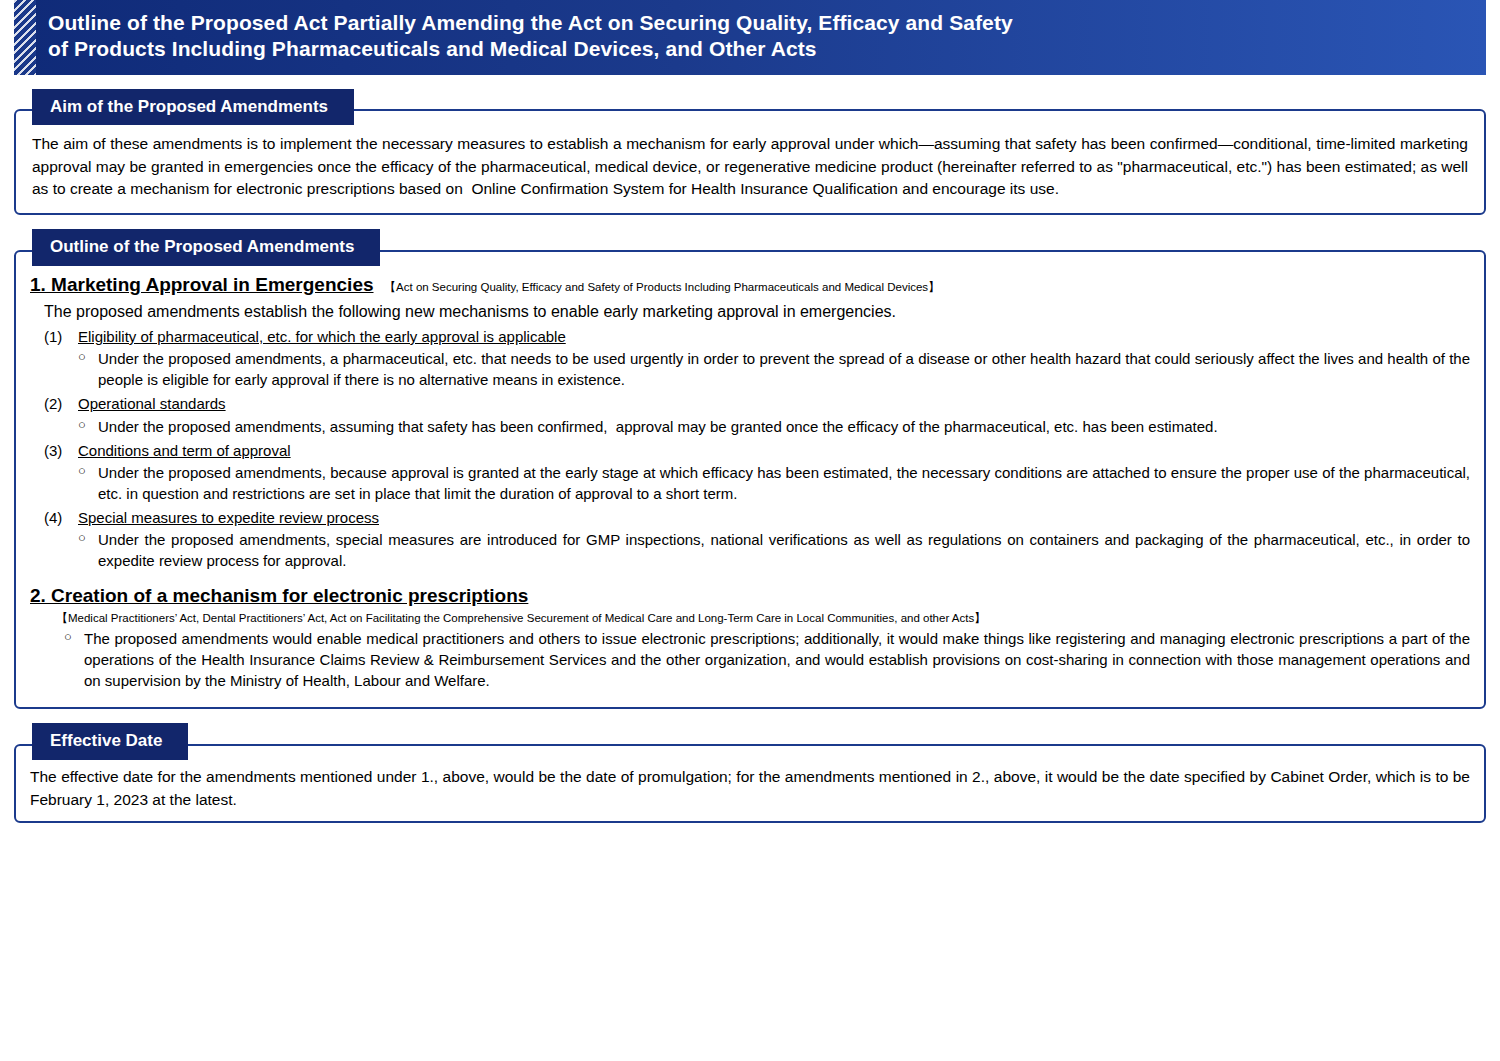Outline of the Proposed Act Partially Amending the Act on Securing Quality, Efficacy and Safety
of Products Including Pharmaceuticals and Medical Devices, and Other Acts
Aim of the Proposed Amendments
The aim of these amendments is to implement the necessary measures to establish a mechanism for early approval under which—assuming that safety has been confirmed—conditional, time-limited marketing approval may be granted in emergencies once the efficacy of the pharmaceutical, medical device, or regenerative medicine product (hereinafter referred to as "pharmaceutical, etc.") has been estimated; as well as to create a mechanism for electronic prescriptions based on Online Confirmation System for Health Insurance Qualification and encourage its use.
Outline of the Proposed Amendments
1. Marketing Approval in Emergencies
【Act on Securing Quality, Efficacy and Safety of Products Including Pharmaceuticals and Medical Devices】
The proposed amendments establish the following new mechanisms to enable early marketing approval in emergencies.
(1) Eligibility of pharmaceutical, etc. for which the early approval is applicable
Under the proposed amendments, a pharmaceutical, etc. that needs to be used urgently in order to prevent the spread of a disease or other health hazard that could seriously affect the lives and health of the people is eligible for early approval if there is no alternative means in existence.
(2) Operational standards
Under the proposed amendments, assuming that safety has been confirmed, approval may be granted once the efficacy of the pharmaceutical, etc. has been estimated.
(3) Conditions and term of approval
Under the proposed amendments, because approval is granted at the early stage at which efficacy has been estimated, the necessary conditions are attached to ensure the proper use of the pharmaceutical, etc. in question and restrictions are set in place that limit the duration of approval to a short term.
(4) Special measures to expedite review process
Under the proposed amendments, special measures are introduced for GMP inspections, national verifications as well as regulations on containers and packaging of the pharmaceutical, etc., in order to expedite review process for approval.
2. Creation of a mechanism for electronic prescriptions
【Medical Practitioners’ Act, Dental Practitioners’ Act, Act on Facilitating the Comprehensive Securement of Medical Care and Long-Term Care in Local Communities, and other Acts】
The proposed amendments would enable medical practitioners and others to issue electronic prescriptions; additionally, it would make things like registering and managing electronic prescriptions a part of the operations of the Health Insurance Claims Review & Reimbursement Services and the other organization, and would establish provisions on cost-sharing in connection with those management operations and on supervision by the Ministry of Health, Labour and Welfare.
Effective Date
The effective date for the amendments mentioned under 1., above, would be the date of promulgation; for the amendments mentioned in 2., above, it would be the date specified by Cabinet Order, which is to be February 1, 2023 at the latest.